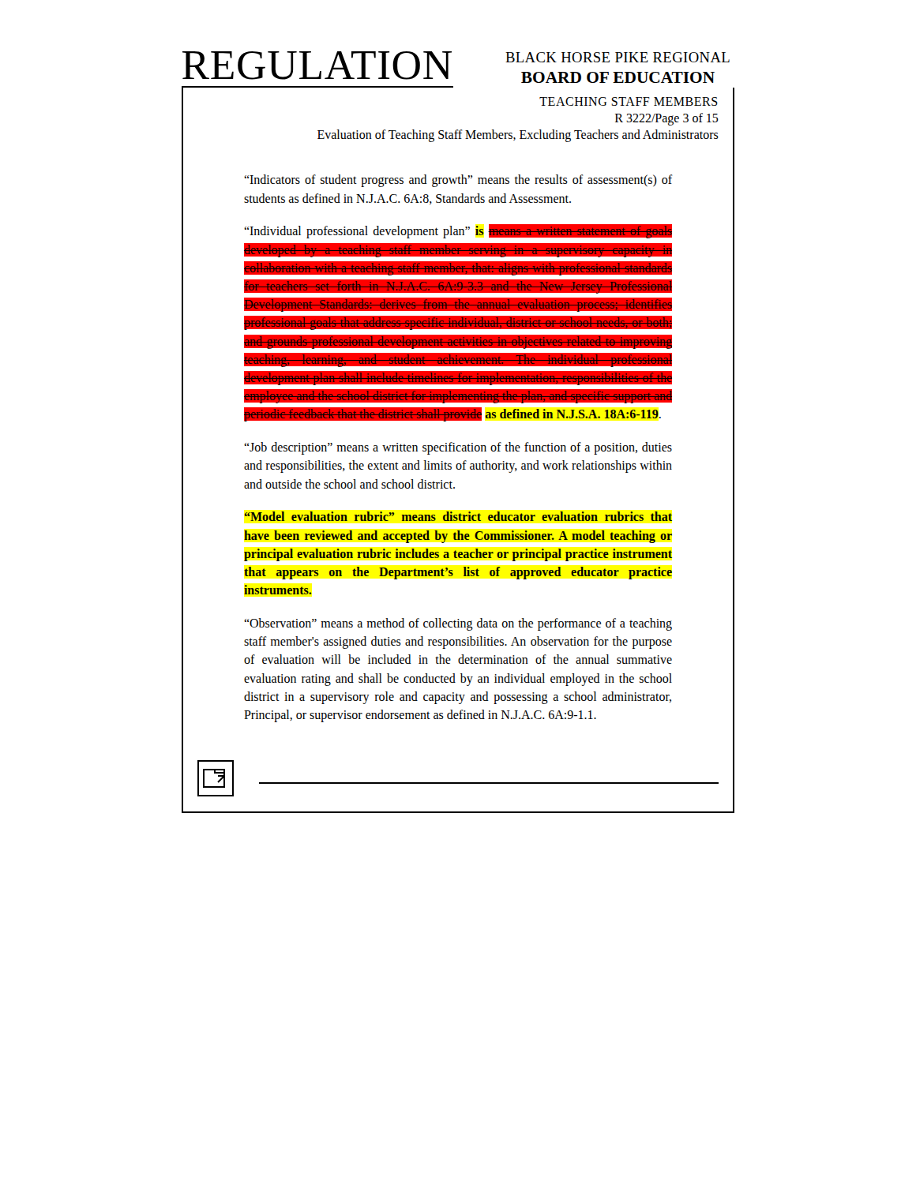REGULATION
BLACK HORSE PIKE REGIONAL
BOARD OF EDUCATION
TEACHING STAFF MEMBERS
R 3222/Page 3 of 15
Evaluation of Teaching Staff Members, Excluding Teachers and Administrators
“Indicators of student progress and growth” means the results of assessment(s) of students as defined in N.J.A.C. 6A:8, Standards and Assessment.
“Individual professional development plan” is means a written statement of goals developed by a teaching staff member serving in a supervisory capacity in collaboration with a teaching staff member, that: aligns with professional standards for teachers set forth in N.J.A.C. 6A:9-3.3 and the New Jersey Professional Development Standards: derives from the annual evaluation process; identifies professional goals that address specific individual, district or school needs, or both; and grounds professional development activities in objectives related to improving teaching, learning, and student achievement. The individual professional development plan shall include timelines for implementation, responsibilities of the employee and the school district for implementing the plan, and specific support and periodic feedback that the district shall provide as defined in N.J.S.A. 18A:6-119.
“Job description” means a written specification of the function of a position, duties and responsibilities, the extent and limits of authority, and work relationships within and outside the school and school district.
“Model evaluation rubric” means district educator evaluation rubrics that have been reviewed and accepted by the Commissioner. A model teaching or principal evaluation rubric includes a teacher or principal practice instrument that appears on the Department’s list of approved educator practice instruments.
“Observation” means a method of collecting data on the performance of a teaching staff member's assigned duties and responsibilities. An observation for the purpose of evaluation will be included in the determination of the annual summative evaluation rating and shall be conducted by an individual employed in the school district in a supervisory role and capacity and possessing a school administrator, Principal, or supervisor endorsement as defined in N.J.A.C. 6A:9-1.1.